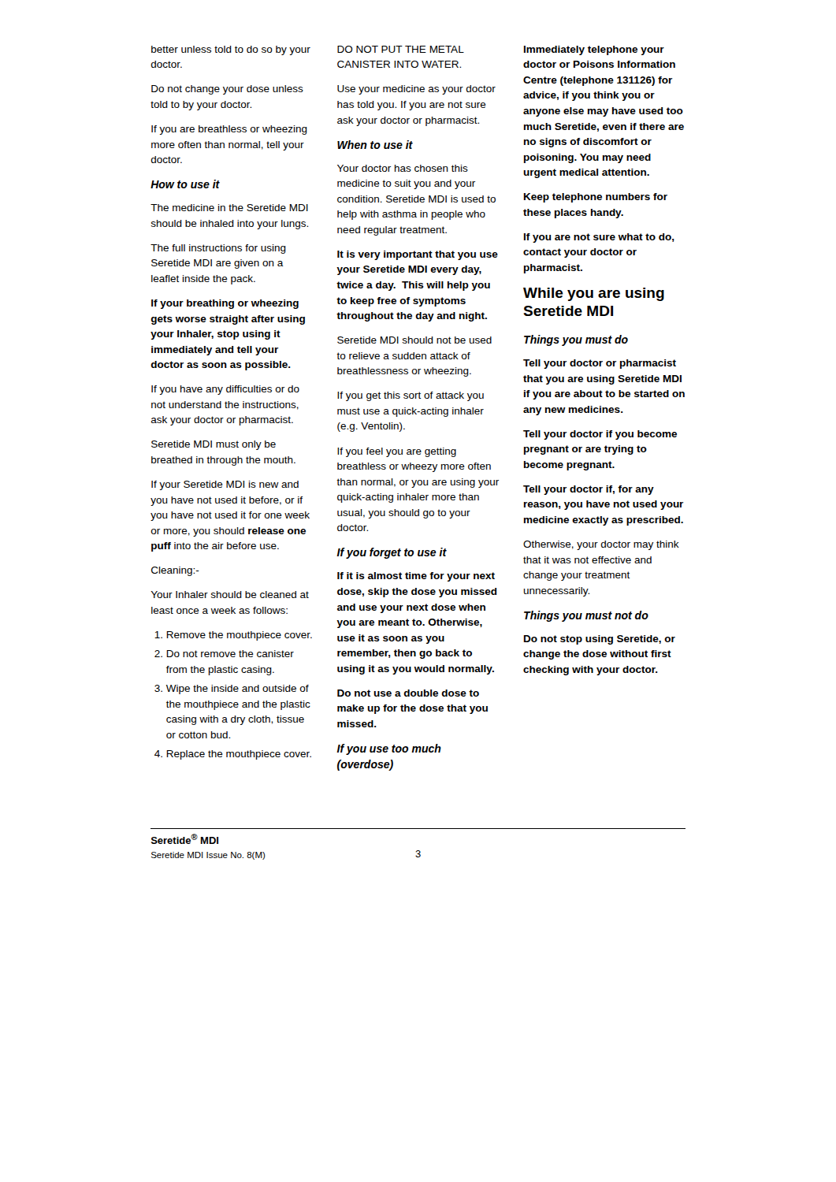better unless told to do so by your doctor.
Do not change your dose unless told to by your doctor.
If you are breathless or wheezing more often than normal, tell your doctor.
How to use it
The medicine in the Seretide MDI should be inhaled into your lungs.
The full instructions for using Seretide MDI are given on a leaflet inside the pack.
If your breathing or wheezing gets worse straight after using your Inhaler, stop using it immediately and tell your doctor as soon as possible.
If you have any difficulties or do not understand the instructions, ask your doctor or pharmacist.
Seretide MDI must only be breathed in through the mouth.
If your Seretide MDI is new and you have not used it before, or if you have not used it for one week or more, you should release one puff into the air before use.
Cleaning:-
Your Inhaler should be cleaned at least once a week as follows:
Remove the mouthpiece cover.
Do not remove the canister from the plastic casing.
Wipe the inside and outside of the mouthpiece and the plastic casing with a dry cloth, tissue or cotton bud.
Replace the mouthpiece cover.
DO NOT PUT THE METAL CANISTER INTO WATER.
Use your medicine as your doctor has told you. If you are not sure ask your doctor or pharmacist.
When to use it
Your doctor has chosen this medicine to suit you and your condition. Seretide MDI is used to help with asthma in people who need regular treatment.
It is very important that you use your Seretide MDI every day, twice a day. This will help you to keep free of symptoms throughout the day and night.
Seretide MDI should not be used to relieve a sudden attack of breathlessness or wheezing.
If you get this sort of attack you must use a quick-acting inhaler (e.g. Ventolin).
If you feel you are getting breathless or wheezy more often than normal, or you are using your quick-acting inhaler more than usual, you should go to your doctor.
If you forget to use it
If it is almost time for your next dose, skip the dose you missed and use your next dose when you are meant to. Otherwise, use it as soon as you remember, then go back to using it as you would normally.
Do not use a double dose to make up for the dose that you missed.
If you use too much (overdose)
Immediately telephone your doctor or Poisons Information Centre (telephone 131126) for advice, if you think you or anyone else may have used too much Seretide, even if there are no signs of discomfort or poisoning. You may need urgent medical attention.
Keep telephone numbers for these places handy.
If you are not sure what to do, contact your doctor or pharmacist.
While you are using Seretide MDI
Things you must do
Tell your doctor or pharmacist that you are using Seretide MDI if you are about to be started on any new medicines.
Tell your doctor if you become pregnant or are trying to become pregnant.
Tell your doctor if, for any reason, you have not used your medicine exactly as prescribed.
Otherwise, your doctor may think that it was not effective and change your treatment unnecessarily.
Things you must not do
Do not stop using Seretide, or change the dose without first checking with your doctor.
Seretide® MDI
Seretide MDI Issue No. 8(M)
3